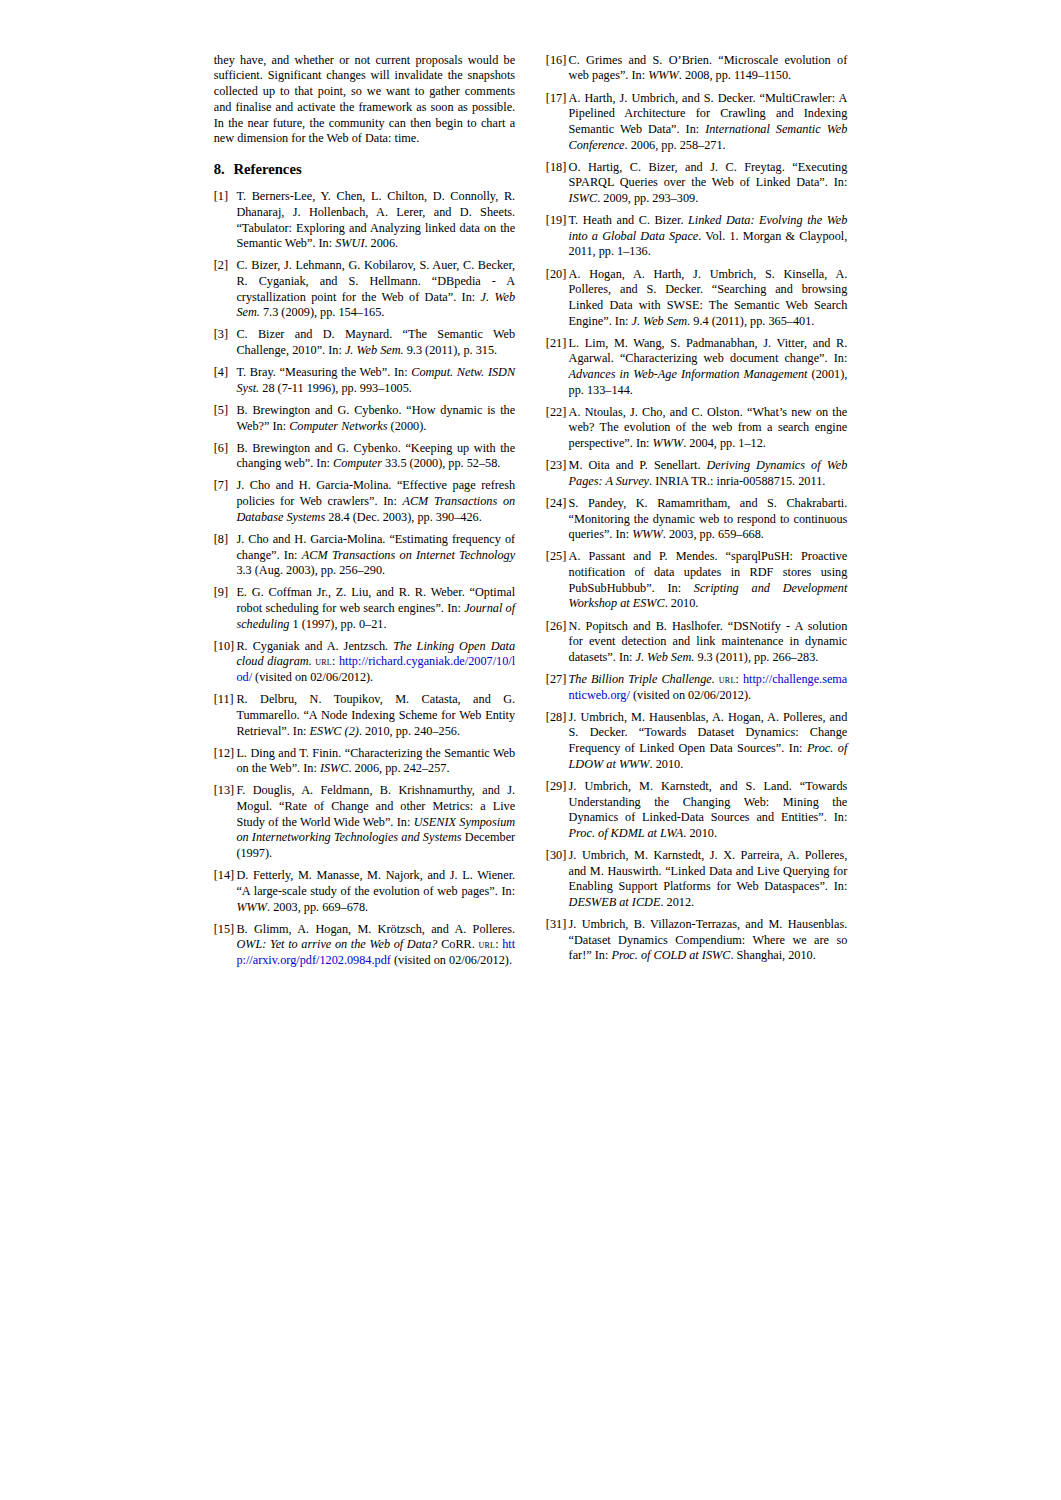they have, and whether or not current proposals would be sufficient. Significant changes will invalidate the snapshots collected up to that point, so we want to gather comments and finalise and activate the framework as soon as possible. In the near future, the community can then begin to chart a new dimension for the Web of Data: time.
8. References
[1] T. Berners-Lee, Y. Chen, L. Chilton, D. Connolly, R. Dhanaraj, J. Hollenbach, A. Lerer, and D. Sheets. “Tabulator: Exploring and Analyzing linked data on the Semantic Web”. In: SWUI. 2006.
[2] C. Bizer, J. Lehmann, G. Kobilarov, S. Auer, C. Becker, R. Cyganiak, and S. Hellmann. “DBpedia - A crystallization point for the Web of Data”. In: J. Web Sem. 7.3 (2009), pp. 154–165.
[3] C. Bizer and D. Maynard. “The Semantic Web Challenge, 2010”. In: J. Web Sem. 9.3 (2011), p. 315.
[4] T. Bray. “Measuring the Web”. In: Comput. Netw. ISDN Syst. 28 (7-11 1996), pp. 993–1005.
[5] B. Brewington and G. Cybenko. “How dynamic is the Web?” In: Computer Networks (2000).
[6] B. Brewington and G. Cybenko. “Keeping up with the changing web”. In: Computer 33.5 (2000), pp. 52–58.
[7] J. Cho and H. Garcia-Molina. “Effective page refresh policies for Web crawlers”. In: ACM Transactions on Database Systems 28.4 (Dec. 2003), pp. 390–426.
[8] J. Cho and H. Garcia-Molina. “Estimating frequency of change”. In: ACM Transactions on Internet Technology 3.3 (Aug. 2003), pp. 256–290.
[9] E. G. Coffman Jr., Z. Liu, and R. R. Weber. “Optimal robot scheduling for web search engines”. In: Journal of scheduling 1 (1997), pp. 0–21.
[10] R. Cyganiak and A. Jentzsch. The Linking Open Data cloud diagram. url: http://richard.cyganiak.de/2007/10/lod/ (visited on 02/06/2012).
[11] R. Delbru, N. Toupikov, M. Catasta, and G. Tummarello. “A Node Indexing Scheme for Web Entity Retrieval”. In: ESWC (2). 2010, pp. 240–256.
[12] L. Ding and T. Finin. “Characterizing the Semantic Web on the Web”. In: ISWC. 2006, pp. 242–257.
[13] F. Douglis, A. Feldmann, B. Krishnamurthy, and J. Mogul. “Rate of Change and other Metrics: a Live Study of the World Wide Web”. In: USENIX Symposium on Internetworking Technologies and Systems December (1997).
[14] D. Fetterly, M. Manasse, M. Najork, and J. L. Wiener. “A large-scale study of the evolution of web pages”. In: WWW. 2003, pp. 669–678.
[15] B. Glimm, A. Hogan, M. Krötzsch, and A. Polleres. OWL: Yet to arrive on the Web of Data? CoRR. url: http://arxiv.org/pdf/1202.0984.pdf (visited on 02/06/2012).
[16] C. Grimes and S. O’Brien. “Microscale evolution of web pages”. In: WWW. 2008, pp. 1149–1150.
[17] A. Harth, J. Umbrich, and S. Decker. “MultiCrawler: A Pipelined Architecture for Crawling and Indexing Semantic Web Data”. In: International Semantic Web Conference. 2006, pp. 258–271.
[18] O. Hartig, C. Bizer, and J. C. Freytag. “Executing SPARQL Queries over the Web of Linked Data”. In: ISWC. 2009, pp. 293–309.
[19] T. Heath and C. Bizer. Linked Data: Evolving the Web into a Global Data Space. Vol. 1. Morgan & Claypool, 2011, pp. 1–136.
[20] A. Hogan, A. Harth, J. Umbrich, S. Kinsella, A. Polleres, and S. Decker. “Searching and browsing Linked Data with SWSE: The Semantic Web Search Engine”. In: J. Web Sem. 9.4 (2011), pp. 365–401.
[21] L. Lim, M. Wang, S. Padmanabhan, J. Vitter, and R. Agarwal. “Characterizing web document change”. In: Advances in Web-Age Information Management (2001), pp. 133–144.
[22] A. Ntoulas, J. Cho, and C. Olston. “What’s new on the web? The evolution of the web from a search engine perspective”. In: WWW. 2004, pp. 1–12.
[23] M. Oita and P. Senellart. Deriving Dynamics of Web Pages: A Survey. INRIA TR.: inria-00588715. 2011.
[24] S. Pandey, K. Ramamritham, and S. Chakrabarti. “Monitoring the dynamic web to respond to continuous queries”. In: WWW. 2003, pp. 659–668.
[25] A. Passant and P. Mendes. “sparqlPuSH: Proactive notification of data updates in RDF stores using PubSubHubbub”. In: Scripting and Development Workshop at ESWC. 2010.
[26] N. Popitsch and B. Haslhofer. “DSNotify - A solution for event detection and link maintenance in dynamic datasets”. In: J. Web Sem. 9.3 (2011), pp. 266–283.
[27] The Billion Triple Challenge. url: http://challenge.semanticweb.org/ (visited on 02/06/2012).
[28] J. Umbrich, M. Hausenblas, A. Hogan, A. Polleres, and S. Decker. “Towards Dataset Dynamics: Change Frequency of Linked Open Data Sources”. In: Proc. of LDOW at WWW. 2010.
[29] J. Umbrich, M. Karnstedt, and S. Land. “Towards Understanding the Changing Web: Mining the Dynamics of Linked-Data Sources and Entities”. In: Proc. of KDML at LWA. 2010.
[30] J. Umbrich, M. Karnstedt, J. X. Parreira, A. Polleres, and M. Hauswirth. “Linked Data and Live Querying for Enabling Support Platforms for Web Dataspaces”. In: DESWEB at ICDE. 2012.
[31] J. Umbrich, B. Villazon-Terrazas, and M. Hausenblas. “Dataset Dynamics Compendium: Where we are so far!” In: Proc. of COLD at ISWC. Shanghai, 2010.